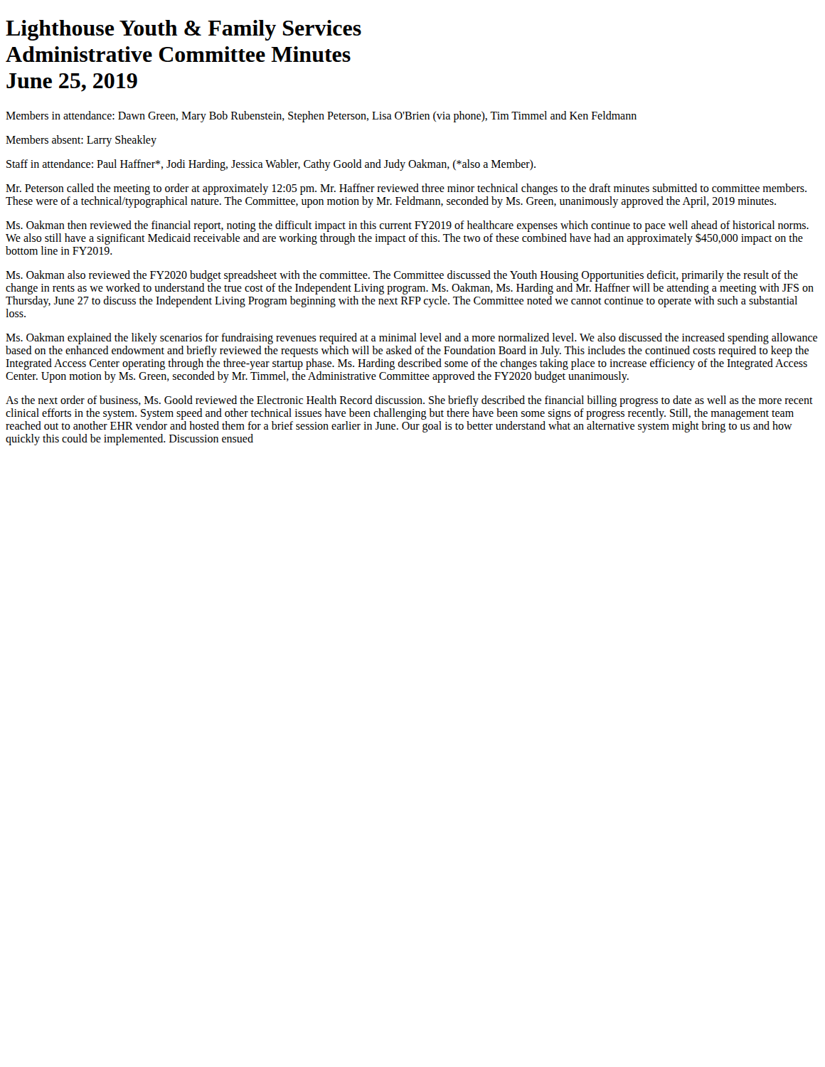Lighthouse Youth & Family Services
Administrative Committee Minutes
June 25, 2019
Members in attendance: Dawn Green, Mary Bob Rubenstein, Stephen Peterson, Lisa O'Brien (via phone), Tim Timmel and Ken Feldmann
Members absent: Larry Sheakley
Staff in attendance: Paul Haffner*, Jodi Harding, Jessica Wabler, Cathy Goold and Judy Oakman, (*also a Member).
Mr. Peterson called the meeting to order at approximately 12:05 pm. Mr. Haffner reviewed three minor technical changes to the draft minutes submitted to committee members. These were of a technical/typographical nature. The Committee, upon motion by Mr. Feldmann, seconded by Ms. Green, unanimously approved the April, 2019 minutes.
Ms. Oakman then reviewed the financial report, noting the difficult impact in this current FY2019 of healthcare expenses which continue to pace well ahead of historical norms. We also still have a significant Medicaid receivable and are working through the impact of this. The two of these combined have had an approximately $450,000 impact on the bottom line in FY2019.
Ms. Oakman also reviewed the FY2020 budget spreadsheet with the committee. The Committee discussed the Youth Housing Opportunities deficit, primarily the result of the change in rents as we worked to understand the true cost of the Independent Living program. Ms. Oakman, Ms. Harding and Mr. Haffner will be attending a meeting with JFS on Thursday, June 27 to discuss the Independent Living Program beginning with the next RFP cycle. The Committee noted we cannot continue to operate with such a substantial loss.
Ms. Oakman explained the likely scenarios for fundraising revenues required at a minimal level and a more normalized level. We also discussed the increased spending allowance based on the enhanced endowment and briefly reviewed the requests which will be asked of the Foundation Board in July. This includes the continued costs required to keep the Integrated Access Center operating through the three-year startup phase. Ms. Harding described some of the changes taking place to increase efficiency of the Integrated Access Center. Upon motion by Ms. Green, seconded by Mr. Timmel, the Administrative Committee approved the FY2020 budget unanimously.
As the next order of business, Ms. Goold reviewed the Electronic Health Record discussion. She briefly described the financial billing progress to date as well as the more recent clinical efforts in the system. System speed and other technical issues have been challenging but there have been some signs of progress recently. Still, the management team reached out to another EHR vendor and hosted them for a brief session earlier in June. Our goal is to better understand what an alternative system might bring to us and how quickly this could be implemented. Discussion ensued